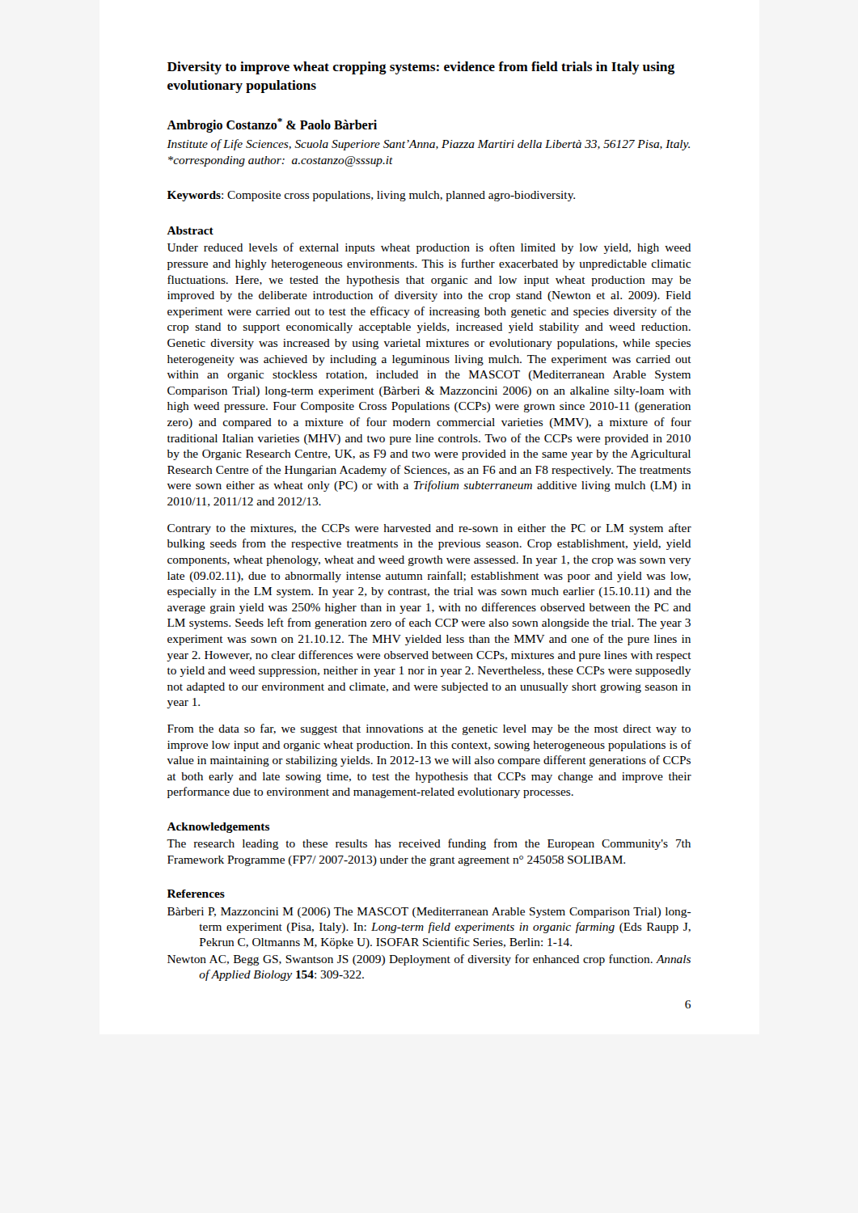Diversity to improve wheat cropping systems: evidence from field trials in Italy using evolutionary populations
Ambrogio Costanzo* & Paolo Bàrberi
Institute of Life Sciences, Scuola Superiore Sant’Anna, Piazza Martiri della Libertà 33, 56127 Pisa, Italy.
*corresponding author: a.costanzo@sssup.it
Keywords: Composite cross populations, living mulch, planned agro-biodiversity.
Abstract
Under reduced levels of external inputs wheat production is often limited by low yield, high weed pressure and highly heterogeneous environments. This is further exacerbated by unpredictable climatic fluctuations. Here, we tested the hypothesis that organic and low input wheat production may be improved by the deliberate introduction of diversity into the crop stand (Newton et al. 2009). Field experiment were carried out to test the efficacy of increasing both genetic and species diversity of the crop stand to support economically acceptable yields, increased yield stability and weed reduction. Genetic diversity was increased by using varietal mixtures or evolutionary populations, while species heterogeneity was achieved by including a leguminous living mulch. The experiment was carried out within an organic stockless rotation, included in the MASCOT (Mediterranean Arable System Comparison Trial) long-term experiment (Bàrberi & Mazzoncini 2006) on an alkaline silty-loam with high weed pressure. Four Composite Cross Populations (CCPs) were grown since 2010-11 (generation zero) and compared to a mixture of four modern commercial varieties (MMV), a mixture of four traditional Italian varieties (MHV) and two pure line controls. Two of the CCPs were provided in 2010 by the Organic Research Centre, UK, as F9 and two were provided in the same year by the Agricultural Research Centre of the Hungarian Academy of Sciences, as an F6 and an F8 respectively. The treatments were sown either as wheat only (PC) or with a Trifolium subterraneum additive living mulch (LM) in 2010/11, 2011/12 and 2012/13.
Contrary to the mixtures, the CCPs were harvested and re-sown in either the PC or LM system after bulking seeds from the respective treatments in the previous season. Crop establishment, yield, yield components, wheat phenology, wheat and weed growth were assessed. In year 1, the crop was sown very late (09.02.11), due to abnormally intense autumn rainfall; establishment was poor and yield was low, especially in the LM system. In year 2, by contrast, the trial was sown much earlier (15.10.11) and the average grain yield was 250% higher than in year 1, with no differences observed between the PC and LM systems. Seeds left from generation zero of each CCP were also sown alongside the trial. The year 3 experiment was sown on 21.10.12. The MHV yielded less than the MMV and one of the pure lines in year 2. However, no clear differences were observed between CCPs, mixtures and pure lines with respect to yield and weed suppression, neither in year 1 nor in year 2. Nevertheless, these CCPs were supposedly not adapted to our environment and climate, and were subjected to an unusually short growing season in year 1.
From the data so far, we suggest that innovations at the genetic level may be the most direct way to improve low input and organic wheat production. In this context, sowing heterogeneous populations is of value in maintaining or stabilizing yields. In 2012-13 we will also compare different generations of CCPs at both early and late sowing time, to test the hypothesis that CCPs may change and improve their performance due to environment and management-related evolutionary processes.
Acknowledgements
The research leading to these results has received funding from the European Community's 7th Framework Programme (FP7/ 2007-2013) under the grant agreement n° 245058 SOLIBAM.
References
Bàrberi P, Mazzoncini M (2006) The MASCOT (Mediterranean Arable System Comparison Trial) long-term experiment (Pisa, Italy). In: Long-term field experiments in organic farming (Eds Raupp J, Pekrun C, Oltmanns M, Köpke U). ISOFAR Scientific Series, Berlin: 1-14.
Newton AC, Begg GS, Swantson JS (2009) Deployment of diversity for enhanced crop function. Annals of Applied Biology 154: 309-322.
6